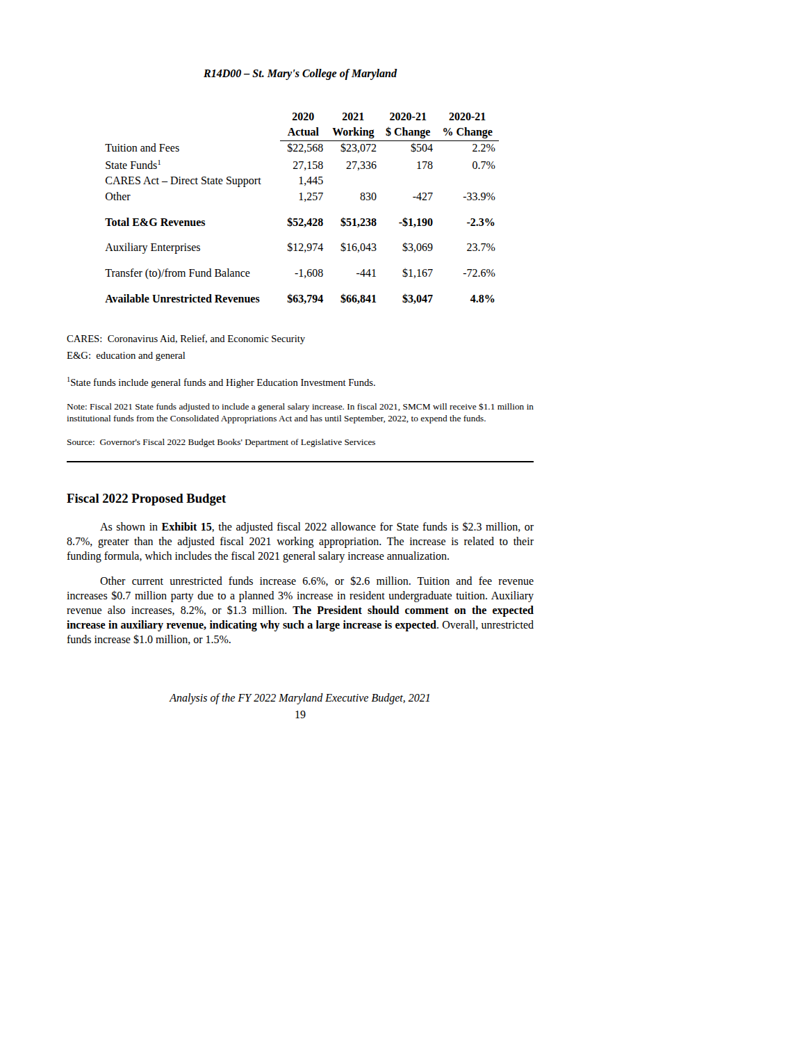R14D00 – St. Mary's College of Maryland
| | 2020 | 2021 | 2020-21 | 2020-21 |
| | Actual | Working | $ Change | % Change |
| Tuition and Fees | $22,568 | $23,072 | $504 | 2.2% |
| State Funds 1 | 27,158 | 27,336 | 178 | 0.7% |
| CARES Act – Direct State Support | 1,445 | | | |
| Other | 1,257 | 830 | -427 | -33.9% |
| Total E&G Revenues | $52,428 | $51,238 | -$1,190 | -2.3% |
| Auxiliary Enterprises | $12,974 | $16,043 | $3,069 | 23.7% |
| Transfer (to)/from Fund Balance | -1,608 | -441 | $1,167 | -72.6% |
| Available Unrestricted Revenues | $63,794 | $66,841 | $3,047 | 4.8% |
CARES: Coronavirus Aid, Relief, and Economic Security
E&G: education and general
1State funds include general funds and Higher Education Investment Funds.
Note: Fiscal 2021 State funds adjusted to include a general salary increase. In fiscal 2021, SMCM will receive $1.1 million in institutional funds from the Consolidated Appropriations Act and has until September, 2022, to expend the funds.
Source: Governor's Fiscal 2022 Budget Books' Department of Legislative Services
Fiscal 2022 Proposed Budget
As shown in Exhibit 15, the adjusted fiscal 2022 allowance for State funds is $2.3 million, or 8.7%, greater than the adjusted fiscal 2021 working appropriation. The increase is related to their funding formula, which includes the fiscal 2021 general salary increase annualization.
Other current unrestricted funds increase 6.6%, or $2.6 million. Tuition and fee revenue increases $0.7 million party due to a planned 3% increase in resident undergraduate tuition. Auxiliary revenue also increases, 8.2%, or $1.3 million. The President should comment on the expected increase in auxiliary revenue, indicating why such a large increase is expected. Overall, unrestricted funds increase $1.0 million, or 1.5%.
Analysis of the FY 2022 Maryland Executive Budget, 2021
19